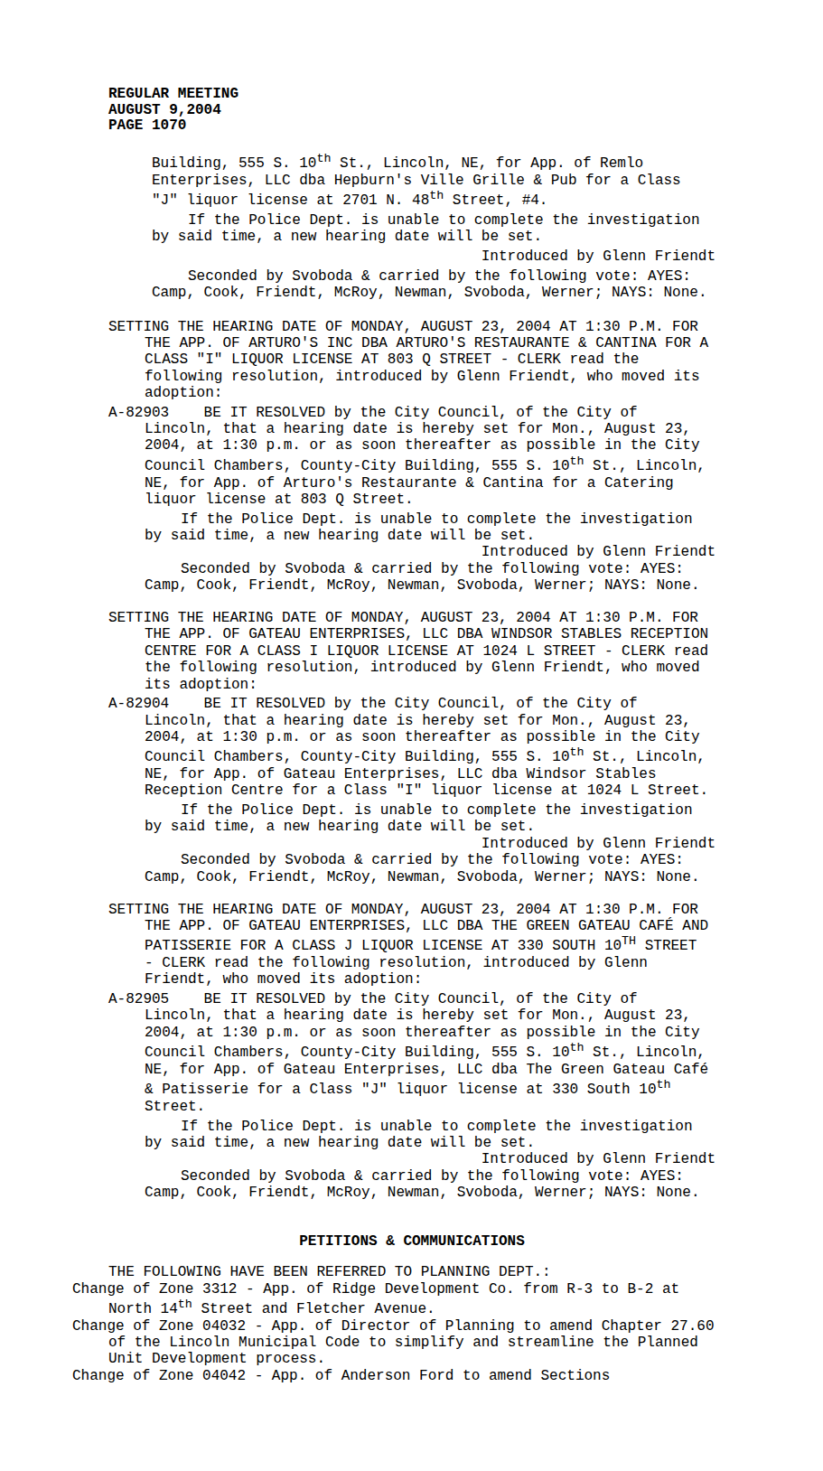REGULAR MEETING
AUGUST 9,2004
PAGE 1070
Building, 555 S. 10th St., Lincoln, NE, for App. of Remlo Enterprises, LLC dba Hepburn's Ville Grille & Pub for a Class "J" liquor license at 2701 N. 48th Street, #4.
If the Police Dept. is unable to complete the investigation by said time, a new hearing date will be set.
Introduced by Glenn Friendt
Seconded by Svoboda & carried by the following vote: AYES: Camp, Cook, Friendt, McRoy, Newman, Svoboda, Werner; NAYS: None.
SETTING THE HEARING DATE OF MONDAY, AUGUST 23, 2004 AT 1:30 P.M. FOR THE APP. OF ARTURO'S INC DBA ARTURO'S RESTAURANTE & CANTINA FOR A CLASS "I" LIQUOR LICENSE AT 803 Q STREET - CLERK read the following resolution, introduced by Glenn Friendt, who moved its adoption:
A-82903 BE IT RESOLVED by the City Council, of the City of Lincoln, that a hearing date is hereby set for Mon., August 23, 2004, at 1:30 p.m. or as soon thereafter as possible in the City Council Chambers, County-City Building, 555 S. 10th St., Lincoln, NE, for App. of Arturo's Restaurante & Cantina for a Catering liquor license at 803 Q Street.
If the Police Dept. is unable to complete the investigation by said time, a new hearing date will be set.
Introduced by Glenn Friendt
Seconded by Svoboda & carried by the following vote: AYES: Camp, Cook, Friendt, McRoy, Newman, Svoboda, Werner; NAYS: None.
SETTING THE HEARING DATE OF MONDAY, AUGUST 23, 2004 AT 1:30 P.M. FOR THE APP. OF GATEAU ENTERPRISES, LLC DBA WINDSOR STABLES RECEPTION CENTRE FOR A CLASS I LIQUOR LICENSE AT 1024 L STREET - CLERK read the following resolution, introduced by Glenn Friendt, who moved its adoption:
A-82904 BE IT RESOLVED by the City Council, of the City of Lincoln, that a hearing date is hereby set for Mon., August 23, 2004, at 1:30 p.m. or as soon thereafter as possible in the City Council Chambers, County-City Building, 555 S. 10th St., Lincoln, NE, for App. of Gateau Enterprises, LLC dba Windsor Stables Reception Centre for a Class "I" liquor license at 1024 L Street.
If the Police Dept. is unable to complete the investigation by said time, a new hearing date will be set.
Introduced by Glenn Friendt
Seconded by Svoboda & carried by the following vote: AYES: Camp, Cook, Friendt, McRoy, Newman, Svoboda, Werner; NAYS: None.
SETTING THE HEARING DATE OF MONDAY, AUGUST 23, 2004 AT 1:30 P.M. FOR THE APP. OF GATEAU ENTERPRISES, LLC DBA THE GREEN GATEAU CAFÉ AND PATISSERIE FOR A CLASS J LIQUOR LICENSE AT 330 SOUTH 10TH STREET - CLERK read the following resolution, introduced by Glenn Friendt, who moved its adoption:
A-82905 BE IT RESOLVED by the City Council, of the City of Lincoln, that a hearing date is hereby set for Mon., August 23, 2004, at 1:30 p.m. or as soon thereafter as possible in the City Council Chambers, County-City Building, 555 S. 10th St., Lincoln, NE, for App. of Gateau Enterprises, LLC dba The Green Gateau Café & Patisserie for a Class "J" liquor license at 330 South 10th Street.
If the Police Dept. is unable to complete the investigation by said time, a new hearing date will be set.
Introduced by Glenn Friendt
Seconded by Svoboda & carried by the following vote: AYES: Camp, Cook, Friendt, McRoy, Newman, Svoboda, Werner; NAYS: None.
PETITIONS & COMMUNICATIONS
THE FOLLOWING HAVE BEEN REFERRED TO PLANNING DEPT.:
Change of Zone 3312 - App. of Ridge Development Co. from R-3 to B-2 at North 14th Street and Fletcher Avenue.
Change of Zone 04032 - App. of Director of Planning to amend Chapter 27.60 of the Lincoln Municipal Code to simplify and streamline the Planned Unit Development process.
Change of Zone 04042 - App. of Anderson Ford to amend Sections